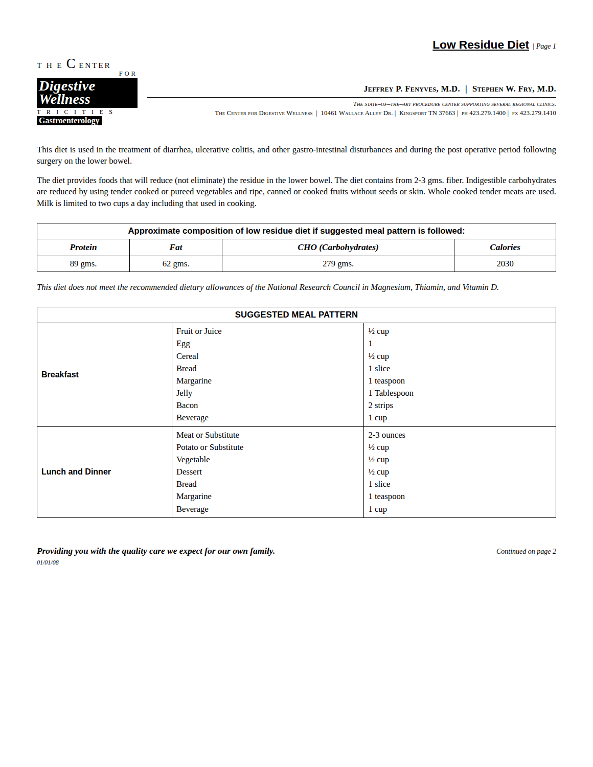Low Residue Diet | Page 1
T H E C ENTER
FOR
Digestive Wellness
T R I C I T I E S
Gastroenterology
Jeffrey P. Fenyves, M.D.|Stephen W. Fry, M.D.
The state–of–the–art procedure center supporting several regional clinics.
The Center for Digestive Wellness | 10461 Wallace Alley Dr. | Kingsport TN 37663 | ph 423.279.1400 | fx 423.279.1410
This diet is used in the treatment of diarrhea, ulcerative colitis, and other gastro-intestinal disturbances and during the post operative period following surgery on the lower bowel.
The diet provides foods that will reduce (not eliminate) the residue in the lower bowel. The diet contains from 2-3 gms. fiber. Indigestible carbohydrates are reduced by using tender cooked or pureed vegetables and ripe, canned or cooked fruits without seeds or skin. Whole cooked tender meats are used. Milk is limited to two cups a day including that used in cooking.
| Approximate composition of low residue diet if suggested meal pattern is followed: |
| Protein | Fat | CHO (Carbohydrates) | Calories |
| 89 gms. | 62 gms. | 279 gms. | 2030 |
This diet does not meet the recommended dietary allowances of the National Research Council in Magnesium, Thiamin, and Vitamin D.
| SUGGESTED MEAL PATTERN |
| Breakfast | Fruit or Juice Egg Cereal Bread Margarine Jelly Bacon Beverage | ½ cup 1 ½ cup 1 slice 1 teaspoon 1 Tablespoon 2 strips 1 cup |
| Lunch and Dinner | Meat or Substitute Potato or Substitute Vegetable Dessert Bread Margarine Beverage | 2-3 ounces ½ cup ½ cup ½ cup 1 slice 1 teaspoon 1 cup |
Providing you with the quality care we expect for our own family.
Continued on page 2
01/01/08